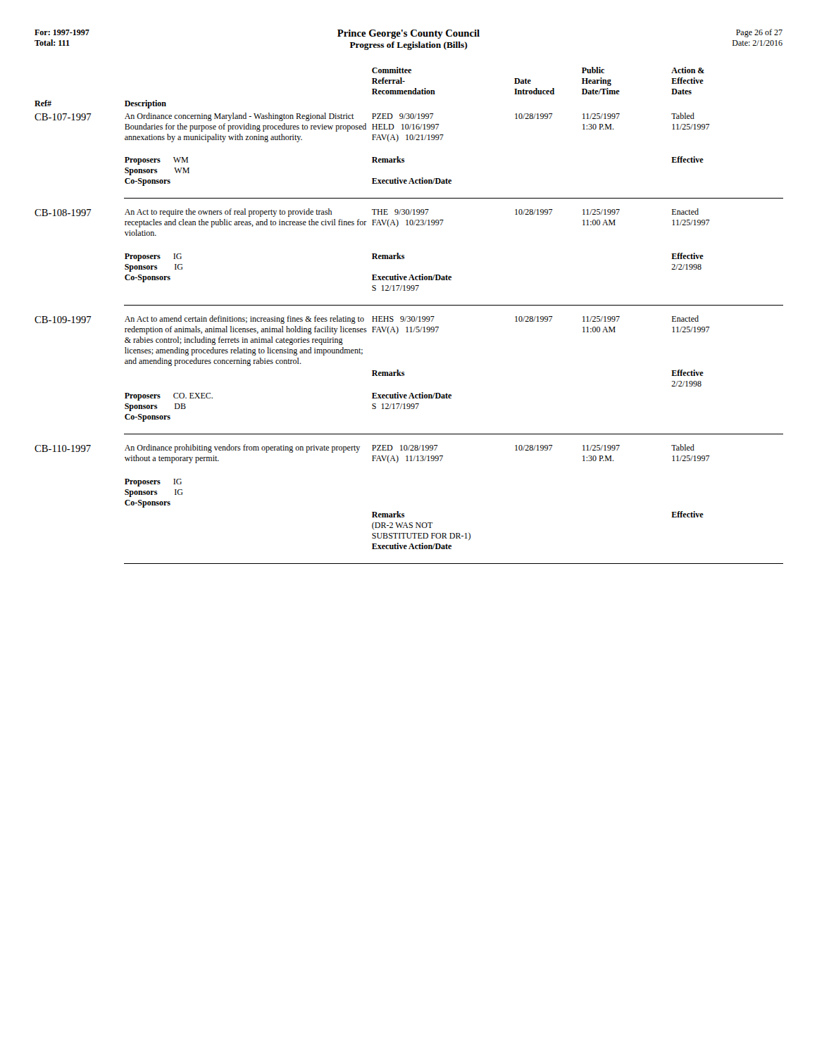| For: 1997-1997 Total: 111 | Prince George's County Council Progress of Legislation (Bills) | Page 26 of 27 Date: 2/1/2016 |
| | | Committee Referral- Recommendation | Date Introduced | Public Hearing Date/Time | Action & Effective Dates |
| Ref# | Description | | | | |
| CB-107-1997 | An Ordinance concerning Maryland - Washington Regional District Boundaries for the purpose of providing procedures to review proposed annexations by a municipality with zoning authority. | PZED 9/30/1997 HELD 10/16/1997 FAV(A) 10/21/1997 | 10/28/1997 | 11/25/1997 1:30 P.M. | Tabled 11/25/1997 |
| | Proposers WM Sponsors WM Co-Sponsors | Remarks Executive Action/Date | | | Effective |
| CB-108-1997 | An Act to require the owners of real property to provide trash receptacles and clean the public areas, and to increase the civil fines for violation. | THE 9/30/1997 FAV(A) 10/23/1997 | 10/28/1997 | 11/25/1997 11:00 AM | Enacted 11/25/1997 |
| | Proposers IG Sponsors IG Co-Sponsors | Remarks Executive Action/Date S 12/17/1997 | | | Effective 2/2/1998 |
| CB-109-1997 | An Act to amend certain definitions; increasing fines & fees relating to redemption of animals, animal licenses, animal holding facility licenses & rabies control; including ferrets in animal categories requiring licenses; amending procedures relating to licensing and impoundment; and amending procedures concerning rabies control. | HEHS 9/30/1997 FAV(A) 11/5/1997 | 10/28/1997 | 11/25/1997 11:00 AM | Enacted 11/25/1997 |
| | | Remarks | | | Effective 2/2/1998 |
| | Proposers CO. EXEC. Sponsors DB Co-Sponsors | Executive Action/Date S 12/17/1997 | | | |
| CB-110-1997 | An Ordinance prohibiting vendors from operating on private property without a temporary permit. | PZED 10/28/1997 FAV(A) 11/13/1997 | 10/28/1997 | 11/25/1997 1:30 P.M. | Tabled 11/25/1997 |
| | Proposers IG Sponsors IG Co-Sponsors | | | | |
| | | Remarks (DR-2 WAS NOT SUBSTITUTED FOR DR-1) Executive Action/Date | | | Effective |